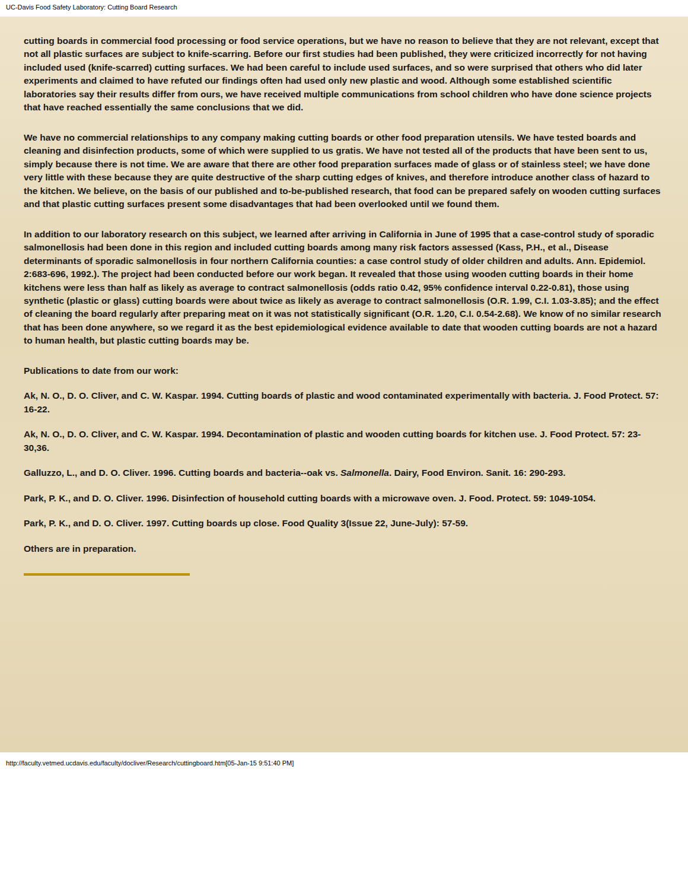UC-Davis Food Safety Laboratory: Cutting Board Research
cutting boards in commercial food processing or food service operations, but we have no reason to believe that they are not relevant, except that not all plastic surfaces are subject to knife-scarring. Before our first studies had been published, they were criticized incorrectly for not having included used (knife-scarred) cutting surfaces. We had been careful to include used surfaces, and so were surprised that others who did later experiments and claimed to have refuted our findings often had used only new plastic and wood. Although some established scientific laboratories say their results differ from ours, we have received multiple communications from school children who have done science projects that have reached essentially the same conclusions that we did.
We have no commercial relationships to any company making cutting boards or other food preparation utensils. We have tested boards and cleaning and disinfection products, some of which were supplied to us gratis. We have not tested all of the products that have been sent to us, simply because there is not time. We are aware that there are other food preparation surfaces made of glass or of stainless steel; we have done very little with these because they are quite destructive of the sharp cutting edges of knives, and therefore introduce another class of hazard to the kitchen. We believe, on the basis of our published and to-be-published research, that food can be prepared safely on wooden cutting surfaces and that plastic cutting surfaces present some disadvantages that had been overlooked until we found them.
In addition to our laboratory research on this subject, we learned after arriving in California in June of 1995 that a case-control study of sporadic salmonellosis had been done in this region and included cutting boards among many risk factors assessed (Kass, P.H., et al., Disease determinants of sporadic salmonellosis in four northern California counties: a case control study of older children and adults. Ann. Epidemiol. 2:683-696, 1992.). The project had been conducted before our work began. It revealed that those using wooden cutting boards in their home kitchens were less than half as likely as average to contract salmonellosis (odds ratio 0.42, 95% confidence interval 0.22-0.81), those using synthetic (plastic or glass) cutting boards were about twice as likely as average to contract salmonellosis (O.R. 1.99, C.I. 1.03-3.85); and the effect of cleaning the board regularly after preparing meat on it was not statistically significant (O.R. 1.20, C.I. 0.54-2.68). We know of no similar research that has been done anywhere, so we regard it as the best epidemiological evidence available to date that wooden cutting boards are not a hazard to human health, but plastic cutting boards may be.
Publications to date from our work:
Ak, N. O., D. O. Cliver, and C. W. Kaspar. 1994. Cutting boards of plastic and wood contaminated experimentally with bacteria. J. Food Protect. 57: 16-22.
Ak, N. O., D. O. Cliver, and C. W. Kaspar. 1994. Decontamination of plastic and wooden cutting boards for kitchen use. J. Food Protect. 57: 23-30,36.
Galluzzo, L., and D. O. Cliver. 1996. Cutting boards and bacteria--oak vs. Salmonella. Dairy, Food Environ. Sanit. 16: 290-293.
Park, P. K., and D. O. Cliver. 1996. Disinfection of household cutting boards with a microwave oven. J. Food. Protect. 59: 1049-1054.
Park, P. K., and D. O. Cliver. 1997. Cutting boards up close. Food Quality 3(Issue 22, June-July): 57-59.
Others are in preparation.
http://faculty.vetmed.ucdavis.edu/faculty/docliver/Research/cuttingboard.htm[05-Jan-15 9:51:40 PM]